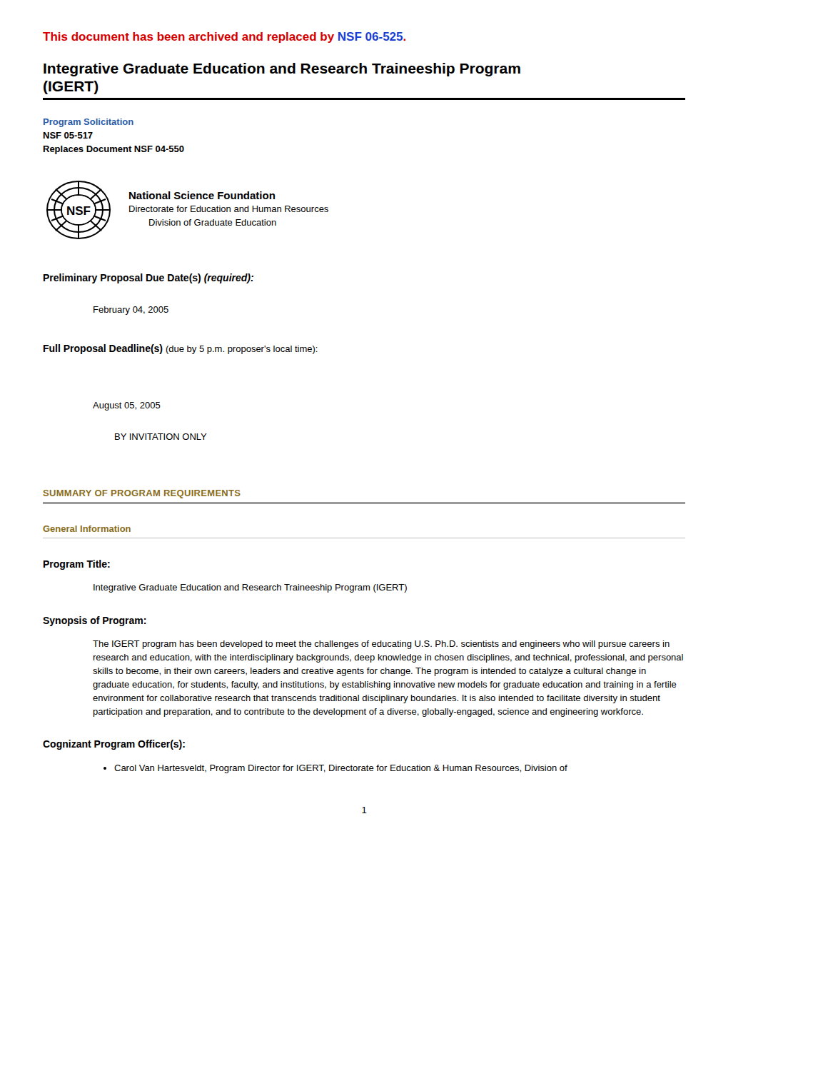This document has been archived and replaced by NSF 06-525.
Integrative Graduate Education and Research Traineeship Program
(IGERT)
Program Solicitation
NSF 05-517
Replaces Document NSF 04-550
NSF
National Science Foundation
Directorate for Education and Human Resources
Division of Graduate Education
Preliminary Proposal Due Date(s) (required):
February 04, 2005
Full Proposal Deadline(s) (due by 5 p.m. proposer's local time):
August 05, 2005
BY INVITATION ONLY
Summary of Program Requirements
General Information
Program Title:
Integrative Graduate Education and Research Traineeship Program (IGERT)
Synopsis of Program:
The IGERT program has been developed to meet the challenges of educating U.S. Ph.D. scientists and engineers who will pursue careers in research and education, with the interdisciplinary backgrounds, deep knowledge in chosen disciplines, and technical, professional, and personal skills to become, in their own careers, leaders and creative agents for change. The program is intended to catalyze a cultural change in graduate education, for students, faculty, and institutions, by establishing innovative new models for graduate education and training in a fertile environment for collaborative research that transcends traditional disciplinary boundaries. It is also intended to facilitate diversity in student participation and preparation, and to contribute to the development of a diverse, globally-engaged, science and engineering workforce.
Cognizant Program Officer(s):
Carol Van Hartesveldt, Program Director for IGERT, Directorate for Education & Human Resources, Division of
1